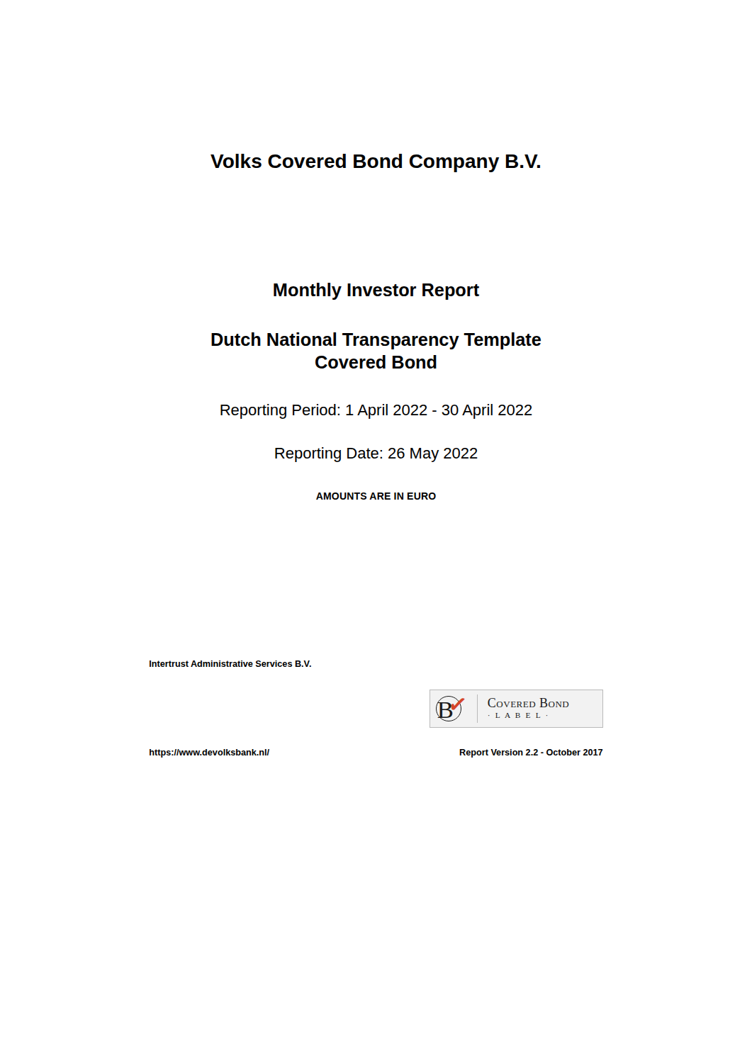Volks Covered Bond Company B.V.
Monthly Investor Report
Dutch National Transparency Template
Covered Bond
Reporting Period: 1 April 2022 - 30 April 2022
Reporting Date: 26 May 2022
AMOUNTS ARE IN EURO
Intertrust Administrative Services B.V.
B ✓
Covered Bond
· L A B E L ·
https://www.devolksbank.nl/ Report Version 2.2 - October 2017